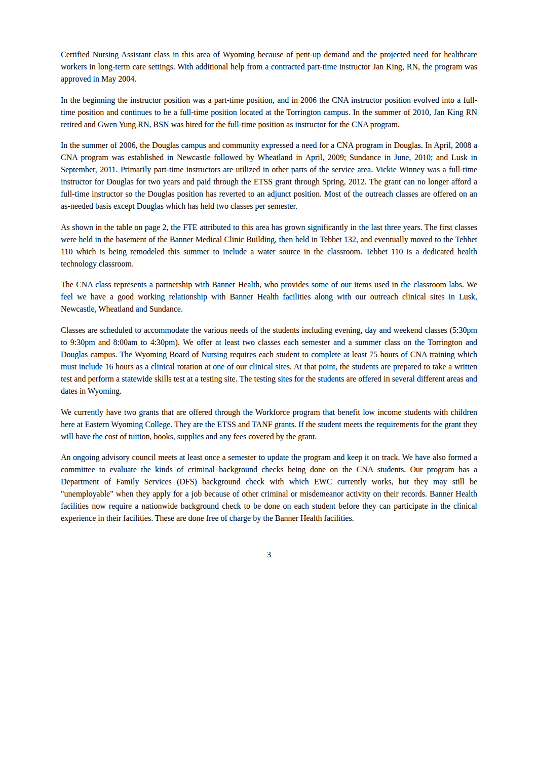Certified Nursing Assistant class in this area of Wyoming because of pent-up demand and the projected need for healthcare workers in long-term care settings. With additional help from a contracted part-time instructor Jan King, RN, the program was approved in May 2004.
In the beginning the instructor position was a part-time position, and in 2006 the CNA instructor position evolved into a full-time position and continues to be a full-time position located at the Torrington campus. In the summer of 2010, Jan King RN retired and Gwen Yung RN, BSN was hired for the full-time position as instructor for the CNA program.
In the summer of 2006, the Douglas campus and community expressed a need for a CNA program in Douglas. In April, 2008 a CNA program was established in Newcastle followed by Wheatland in April, 2009; Sundance in June, 2010; and Lusk in September, 2011. Primarily part-time instructors are utilized in other parts of the service area. Vickie Winney was a full-time instructor for Douglas for two years and paid through the ETSS grant through Spring, 2012. The grant can no longer afford a full-time instructor so the Douglas position has reverted to an adjunct position. Most of the outreach classes are offered on an as-needed basis except Douglas which has held two classes per semester.
As shown in the table on page 2, the FTE attributed to this area has grown significantly in the last three years. The first classes were held in the basement of the Banner Medical Clinic Building, then held in Tebbet 132, and eventually moved to the Tebbet 110 which is being remodeled this summer to include a water source in the classroom. Tebbet 110 is a dedicated health technology classroom.
The CNA class represents a partnership with Banner Health, who provides some of our items used in the classroom labs. We feel we have a good working relationship with Banner Health facilities along with our outreach clinical sites in Lusk, Newcastle, Wheatland and Sundance.
Classes are scheduled to accommodate the various needs of the students including evening, day and weekend classes (5:30pm to 9:30pm and 8:00am to 4:30pm). We offer at least two classes each semester and a summer class on the Torrington and Douglas campus. The Wyoming Board of Nursing requires each student to complete at least 75 hours of CNA training which must include 16 hours as a clinical rotation at one of our clinical sites. At that point, the students are prepared to take a written test and perform a statewide skills test at a testing site. The testing sites for the students are offered in several different areas and dates in Wyoming.
We currently have two grants that are offered through the Workforce program that benefit low income students with children here at Eastern Wyoming College. They are the ETSS and TANF grants. If the student meets the requirements for the grant they will have the cost of tuition, books, supplies and any fees covered by the grant.
An ongoing advisory council meets at least once a semester to update the program and keep it on track. We have also formed a committee to evaluate the kinds of criminal background checks being done on the CNA students. Our program has a Department of Family Services (DFS) background check with which EWC currently works, but they may still be "unemployable" when they apply for a job because of other criminal or misdemeanor activity on their records. Banner Health facilities now require a nationwide background check to be done on each student before they can participate in the clinical experience in their facilities. These are done free of charge by the Banner Health facilities.
3